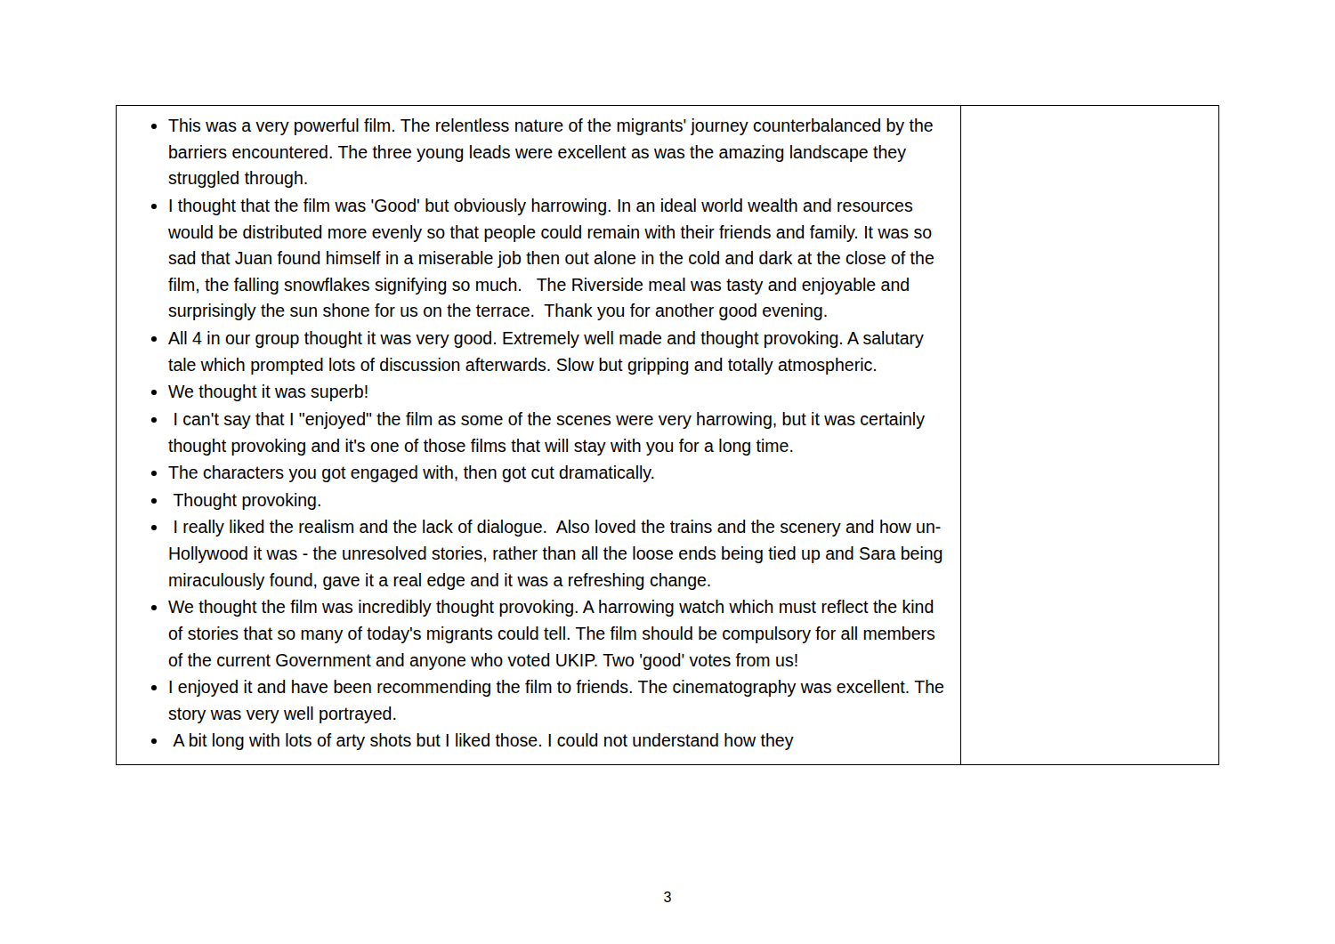| This was a very powerful film. The relentless nature of the migrants' journey counterbalanced by the barriers encountered. The three young leads were excellent as was the amazing landscape they struggled through. I thought that the film was 'Good' but obviously harrowing. In an ideal world wealth and resources would be distributed more evenly so that people could remain with their friends and family. It was so sad that Juan found himself in a miserable job then out alone in the cold and dark at the close of the film, the falling snowflakes signifying so much. The Riverside meal was tasty and enjoyable and surprisingly the sun shone for us on the terrace. Thank you for another good evening. All 4 in our group thought it was very good. Extremely well made and thought provoking. A salutary tale which prompted lots of discussion afterwards. Slow but gripping and totally atmospheric. We thought it was superb! I can't say that I "enjoyed" the film as some of the scenes were very harrowing, but it was certainly thought provoking and it's one of those films that will stay with you for a long time. The characters you got engaged with, then got cut dramatically. Thought provoking. I really liked the realism and the lack of dialogue. Also loved the trains and the scenery and how un-Hollywood it was - the unresolved stories, rather than all the loose ends being tied up and Sara being miraculously found, gave it a real edge and it was a refreshing change. We thought the film was incredibly thought provoking. A harrowing watch which must reflect the kind of stories that so many of today's migrants could tell. The film should be compulsory for all members of the current Government and anyone who voted UKIP. Two 'good' votes from us! I enjoyed it and have been recommending the film to friends. The cinematography was excellent. The story was very well portrayed. A bit long with lots of arty shots but I liked those. I could not understand how they | |
3